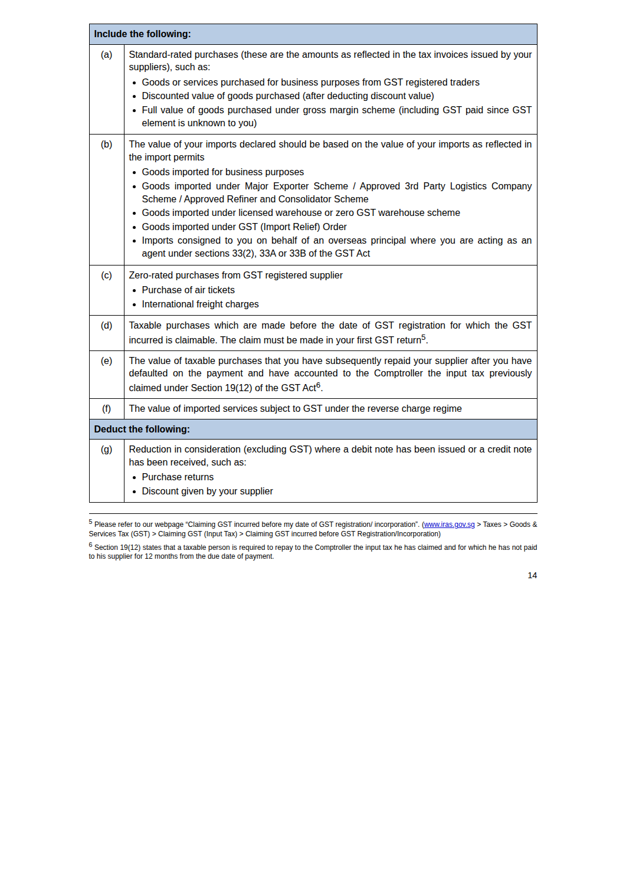| Include the following: |
| (a) | Standard-rated purchases (these are the amounts as reflected in the tax invoices issued by your suppliers), such as: Goods or services purchased for business purposes from GST registered traders Discounted value of goods purchased (after deducting discount value) Full value of goods purchased under gross margin scheme (including GST paid since GST element is unknown to you) |
| (b) | The value of your imports declared should be based on the value of your imports as reflected in the import permits Goods imported for business purposes Goods imported under Major Exporter Scheme / Approved 3rd Party Logistics Company Scheme / Approved Refiner and Consolidator Scheme Goods imported under licensed warehouse or zero GST warehouse scheme Goods imported under GST (Import Relief) Order Imports consigned to you on behalf of an overseas principal where you are acting as an agent under sections 33(2), 33A or 33B of the GST Act |
| (c) | Zero-rated purchases from GST registered supplier Purchase of air tickets International freight charges |
| (d) | Taxable purchases which are made before the date of GST registration for which the GST incurred is claimable. The claim must be made in your first GST return 5 . |
| (e) | The value of taxable purchases that you have subsequently repaid your supplier after you have defaulted on the payment and have accounted to the Comptroller the input tax previously claimed under Section 19(12) of the GST Act 6 . |
| (f) | The value of imported services subject to GST under the reverse charge regime |
| Deduct the following: |
| (g) | Reduction in consideration (excluding GST) where a debit note has been issued or a credit note has been received, such as: Purchase returns Discount given by your supplier |
5 Please refer to our webpage “Claiming GST incurred before my date of GST registration/ incorporation”. (www.iras.gov.sg > Taxes > Goods & Services Tax (GST) > Claiming GST (Input Tax) > Claiming GST incurred before GST Registration/Incorporation)
6 Section 19(12) states that a taxable person is required to repay to the Comptroller the input tax he has claimed and for which he has not paid to his supplier for 12 months from the due date of payment.
14